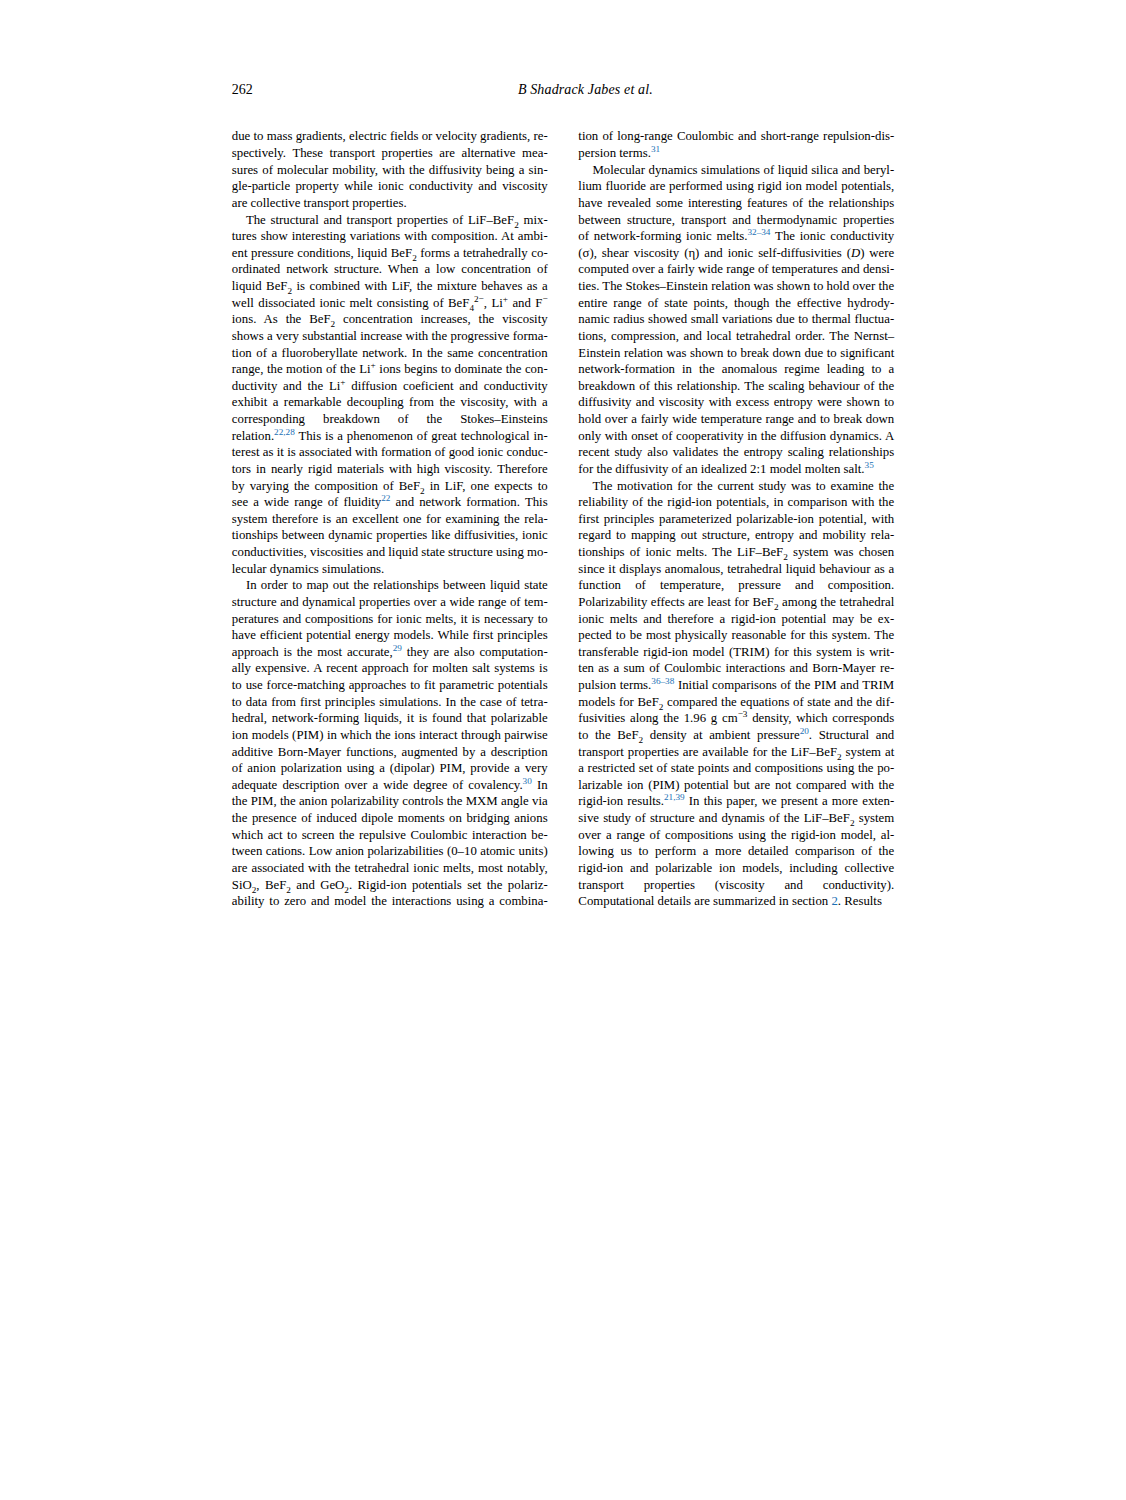262
B Shadrack Jabes et al.
due to mass gradients, electric fields or velocity gradients, respectively. These transport properties are alternative measures of molecular mobility, with the diffusivity being a single-particle property while ionic conductivity and viscosity are collective transport properties.
The structural and transport properties of LiF–BeF2 mixtures show interesting variations with composition. At ambient pressure conditions, liquid BeF2 forms a tetrahedrally coordinated network structure. When a low concentration of liquid BeF2 is combined with LiF, the mixture behaves as a well dissociated ionic melt consisting of BeF42−, Li+ and F− ions. As the BeF2 concentration increases, the viscosity shows a very substantial increase with the progressive formation of a fluoroberyllate network. In the same concentration range, the motion of the Li+ ions begins to dominate the conductivity and the Li+ diffusion coeficient and conductivity exhibit a remarkable decoupling from the viscosity, with a corresponding breakdown of the Stokes–Einsteins relation.22,28 This is a phenomenon of great technological interest as it is associated with formation of good ionic conductors in nearly rigid materials with high viscosity. Therefore by varying the composition of BeF2 in LiF, one expects to see a wide range of fluidity22 and network formation. This system therefore is an excellent one for examining the relationships between dynamic properties like diffusivities, ionic conductivities, viscosities and liquid state structure using molecular dynamics simulations.
In order to map out the relationships between liquid state structure and dynamical properties over a wide range of temperatures and compositions for ionic melts, it is necessary to have efficient potential energy models. While first principles approach is the most accurate,29 they are also computationally expensive. A recent approach for molten salt systems is to use force-matching approaches to fit parametric potentials to data from first principles simulations. In the case of tetrahedral, network-forming liquids, it is found that polarizable ion models (PIM) in which the ions interact through pairwise additive Born-Mayer functions, augmented by a description of anion polarization using a (dipolar) PIM, provide a very adequate description over a wide degree of covalency.30 In the PIM, the anion polarizability controls the MXM angle via the presence of induced dipole moments on bridging anions which act to screen the repulsive Coulombic interaction between cations. Low anion polarizabilities (0–10 atomic units) are associated with the tetrahedral ionic melts, most notably, SiO2, BeF2 and GeO2. Rigid-ion potentials set the polarizability to zero and model the interactions using a combination of long-range Coulombic and short-range repulsion-dispersion terms.31
Molecular dynamics simulations of liquid silica and beryllium fluoride are performed using rigid ion model potentials, have revealed some interesting features of the relationships between structure, transport and thermodynamic properties of network-forming ionic melts.32–34 The ionic conductivity (σ), shear viscosity (η) and ionic self-diffusivities (D) were computed over a fairly wide range of temperatures and densities. The Stokes–Einstein relation was shown to hold over the entire range of state points, though the effective hydrodynamic radius showed small variations due to thermal fluctuations, compression, and local tetrahedral order. The Nernst–Einstein relation was shown to break down due to significant network-formation in the anomalous regime leading to a breakdown of this relationship. The scaling behaviour of the diffusivity and viscosity with excess entropy were shown to hold over a fairly wide temperature range and to break down only with onset of cooperativity in the diffusion dynamics. A recent study also validates the entropy scaling relationships for the diffusivity of an idealized 2:1 model molten salt.35
The motivation for the current study was to examine the reliability of the rigid-ion potentials, in comparison with the first principles parameterized polarizable-ion potential, with regard to mapping out structure, entropy and mobility relationships of ionic melts. The LiF–BeF2 system was chosen since it displays anomalous, tetrahedral liquid behaviour as a function of temperature, pressure and composition. Polarizability effects are least for BeF2 among the tetrahedral ionic melts and therefore a rigid-ion potential may be expected to be most physically reasonable for this system. The transferable rigid-ion model (TRIM) for this system is written as a sum of Coulombic interactions and Born-Mayer repulsion terms.36–38 Initial comparisons of the PIM and TRIM models for BeF2 compared the equations of state and the diffusivities along the 1.96 g cm−3 density, which corresponds to the BeF2 density at ambient pressure20. Structural and transport properties are available for the LiF–BeF2 system at a restricted set of state points and compositions using the polarizable ion (PIM) potential but are not compared with the rigid-ion results.21,39 In this paper, we present a more extensive study of structure and dynamis of the LiF–BeF2 system over a range of compositions using the rigid-ion model, allowing us to perform a more detailed comparison of the rigid-ion and polarizable ion models, including collective transport properties (viscosity and conductivity). Computational details are summarized in section 2. Results